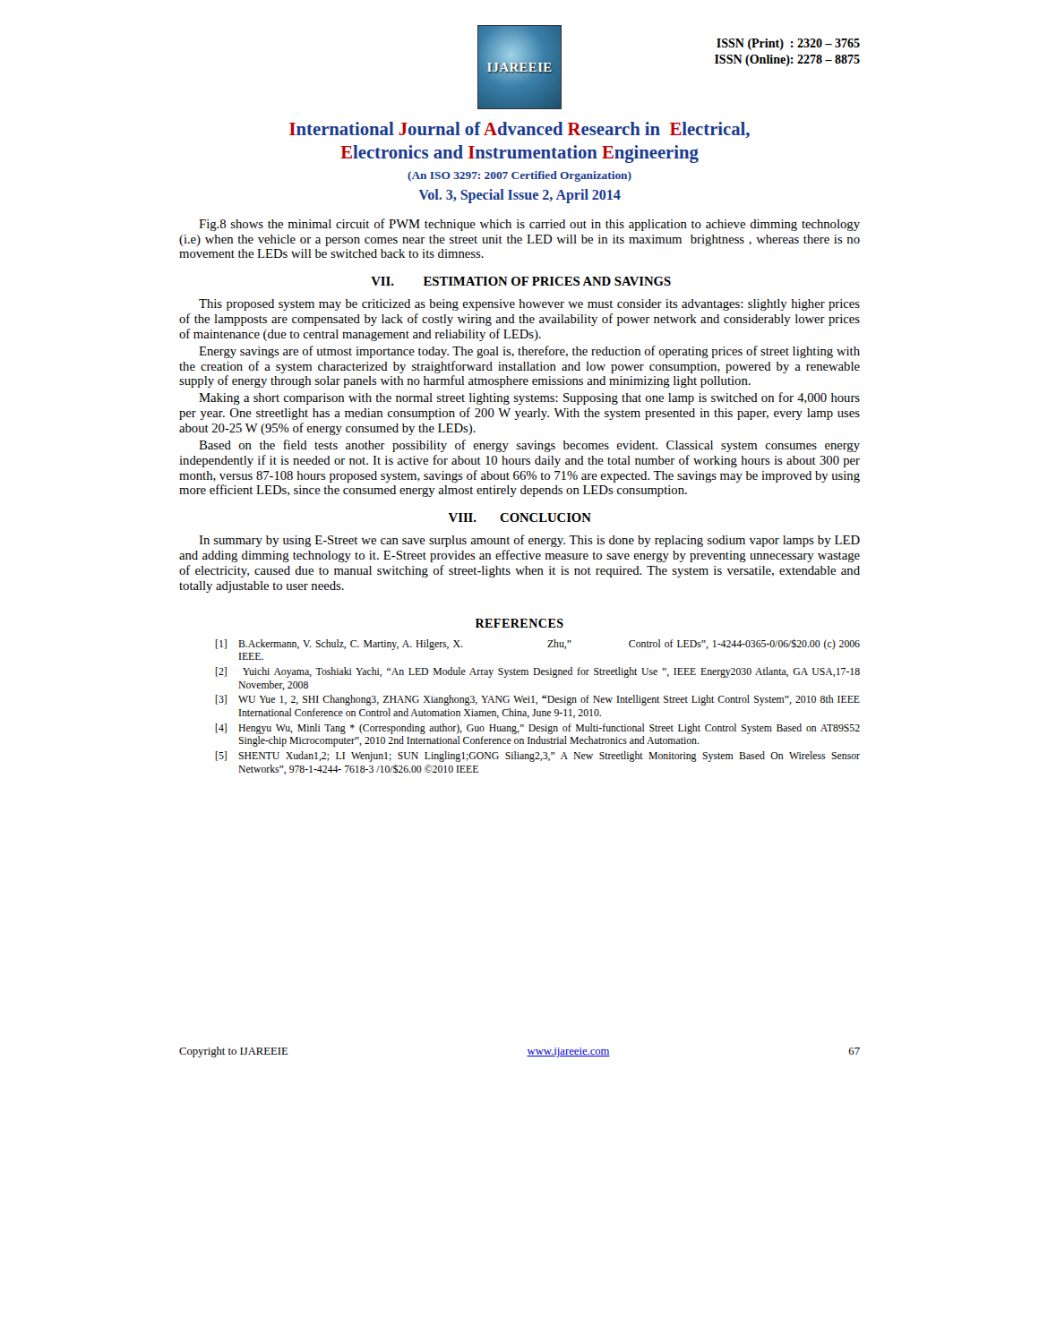ISSN (Print) : 2320 – 3765
ISSN (Online): 2278 – 8875
International Journal of Advanced Research in Electrical,
Electronics and Instrumentation Engineering
(An ISO 3297: 2007 Certified Organization)
Vol. 3, Special Issue 2, April 2014
Fig.8 shows the minimal circuit of PWM technique which is carried out in this application to achieve dimming technology (i.e) when the vehicle or a person comes near the street unit the LED will be in its maximum brightness , whereas there is no movement the LEDs will be switched back to its dimness.
VII. ESTIMATION OF PRICES AND SAVINGS
This proposed system may be criticized as being expensive however we must consider its advantages: slightly higher prices of the lampposts are compensated by lack of costly wiring and the availability of power network and considerably lower prices of maintenance (due to central management and reliability of LEDs).
Energy savings are of utmost importance today. The goal is, therefore, the reduction of operating prices of street lighting with the creation of a system characterized by straightforward installation and low power consumption, powered by a renewable supply of energy through solar panels with no harmful atmosphere emissions and minimizing light pollution.
Making a short comparison with the normal street lighting systems: Supposing that one lamp is switched on for 4,000 hours per year. One streetlight has a median consumption of 200 W yearly. With the system presented in this paper, every lamp uses about 20-25 W (95% of energy consumed by the LEDs).
Based on the field tests another possibility of energy savings becomes evident. Classical system consumes energy independently if it is needed or not. It is active for about 10 hours daily and the total number of working hours is about 300 per month, versus 87-108 hours proposed system, savings of about 66% to 71% are expected. The savings may be improved by using more efficient LEDs, since the consumed energy almost entirely depends on LEDs consumption.
VIII. CONCLUCION
In summary by using E-Street we can save surplus amount of energy. This is done by replacing sodium vapor lamps by LED and adding dimming technology to it. E-Street provides an effective measure to save energy by preventing unnecessary wastage of electricity, caused due to manual switching of street-lights when it is not required. The system is versatile, extendable and totally adjustable to user needs.
REFERENCES
B.Ackermann, V. Schulz, C. Martiny, A. Hilgers, X. Zhu,” Control of LEDs”, 1-4244-0365-0/06/$20.00 (c) 2006 IEEE.
Yuichi Aoyama, Toshiaki Yachi, “An LED Module Array System Designed for Streetlight Use ”, IEEE Energy2030 Atlanta, GA USA,17-18 November, 2008
WU Yue 1, 2, SHI Changhong3, ZHANG Xianghong3, YANG Wei1, “Design of New Intelligent Street Light Control System”, 2010 8th IEEE International Conference on Control and Automation Xiamen, China, June 9-11, 2010.
Hengyu Wu, Minli Tang * (Corresponding author), Guo Huang,” Design of Multi-functional Street Light Control System Based on AT89S52 Single-chip Microcomputer”, 2010 2nd International Conference on Industrial Mechatronics and Automation.
SHENTU Xudan1,2; LI Wenjun1; SUN Lingling1;GONG Siliang2,3,” A New Streetlight Monitoring System Based On Wireless Sensor Networks”, 978-1-4244- 7618-3 /10/$26.00 ©2010 IEEE
Copyright to IJAREEIE www.ijareeie.com 67